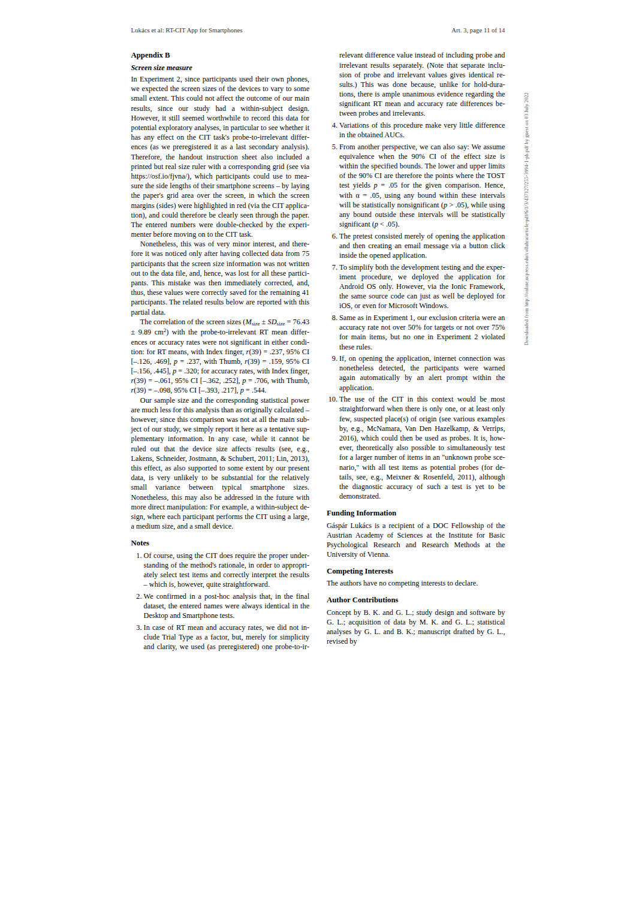Lukács et al: RT-CIT App for Smartphones
Art. 3, page 11 of 14
Downloaded from http://online.ucpress.edu/collabra/article-pdf/6/1/3/437127/255-3994-1-pb.pdf by guest on 03 July 2022
Appendix B
Screen size measure
In Experiment 2, since participants used their own phones, we expected the screen sizes of the devices to vary to some small extent. This could not affect the outcome of our main results, since our study had a within-subject design. However, it still seemed worthwhile to record this data for potential exploratory analyses, in particular to see whether it has any effect on the CIT task's probe-to-irrelevant differences (as we preregistered it as a last secondary analysis). Therefore, the handout instruction sheet also included a printed but real size ruler with a corresponding grid (see via https://osf.io/fjvna/), which participants could use to measure the side lengths of their smartphone screens – by laying the paper's grid area over the screen, in which the screen margins (sides) were highlighted in red (via the CIT application), and could therefore be clearly seen through the paper. The entered numbers were double-checked by the experimenter before moving on to the CIT task.
Nonetheless, this was of very minor interest, and therefore it was noticed only after having collected data from 75 participants that the screen size information was not written out to the data file, and, hence, was lost for all these participants. This mistake was then immediately corrected, and, thus, these values were correctly saved for the remaining 41 participants. The related results below are reported with this partial data.
The correlation of the screen sizes (Msize ± SDsize = 76.43 ± 9.89 cm2) with the probe-to-irrelevant RT mean differences or accuracy rates were not significant in either condition: for RT means, with Index finger, r(39) = .237, 95% CI [–.126, .469], p = .237, with Thumb, r(39) = .159, 95% CI [–.156, .445], p = .320; for accuracy rates, with Index finger, r(39) = –.061, 95% CI [–.362, .252], p = .706, with Thumb, r(39) = –.098, 95% CI [–.393, .217], p = .544.
Our sample size and the corresponding statistical power are much less for this analysis than as originally calculated – however, since this comparison was not at all the main subject of our study, we simply report it here as a tentative supplementary information. In any case, while it cannot be ruled out that the device size affects results (see, e.g., Lakens, Schneider, Jostmann, & Schubert, 2011; Lin, 2013), this effect, as also supported to some extent by our present data, is very unlikely to be substantial for the relatively small variance between typical smartphone sizes. Nonetheless, this may also be addressed in the future with more direct manipulation: For example, a within-subject design, where each participant performs the CIT using a large, a medium size, and a small device.
Notes
Of course, using the CIT does require the proper understanding of the method's rationale, in order to appropriately select test items and correctly interpret the results – which is, however, quite straightforward.
We confirmed in a post-hoc analysis that, in the final dataset, the entered names were always identical in the Desktop and Smartphone tests.
In case of RT mean and accuracy rates, we did not include Trial Type as a factor, but, merely for simplicity and clarity, we used (as preregistered) one probe-to-irrelevant difference value instead of including probe and irrelevant results separately. (Note that separate inclusion of probe and irrelevant values gives identical results.) This was done because, unlike for hold-durations, there is ample unanimous evidence regarding the significant RT mean and accuracy rate differences between probes and irrelevants.
Variations of this procedure make very little difference in the obtained AUCs.
From another perspective, we can also say: We assume equivalence when the 90% CI of the effect size is within the specified bounds. The lower and upper limits of the 90% CI are therefore the points where the TOST test yields p = .05 for the given comparison. Hence, with α = .05, using any bound within these intervals will be statistically nonsignificant (p > .05), while using any bound outside these intervals will be statistically significant (p < .05).
The pretest consisted merely of opening the application and then creating an email message via a button click inside the opened application.
To simplify both the development testing and the experiment procedure, we deployed the application for Android OS only. However, via the Ionic Framework, the same source code can just as well be deployed for iOS, or even for Microsoft Windows.
Same as in Experiment 1, our exclusion criteria were an accuracy rate not over 50% for targets or not over 75% for main items, but no one in Experiment 2 violated these rules.
If, on opening the application, internet connection was nonetheless detected, the participants were warned again automatically by an alert prompt within the application.
The use of the CIT in this context would be most straightforward when there is only one, or at least only few, suspected place(s) of origin (see various examples by, e.g., McNamara, Van Den Hazelkamp, & Verrips, 2016), which could then be used as probes. It is, however, theoretically also possible to simultaneously test for a larger number of items in an "unknown probe scenario," with all test items as potential probes (for details, see, e.g., Meixner & Rosenfeld, 2011), although the diagnostic accuracy of such a test is yet to be demonstrated.
Funding Information
Gáspár Lukács is a recipient of a DOC Fellowship of the Austrian Academy of Sciences at the Institute for Basic Psychological Research and Research Methods at the University of Vienna.
Competing Interests
The authors have no competing interests to declare.
Author Contributions
Concept by B. K. and G. L.; study design and software by G. L.; acquisition of data by M. K. and G. L.; statistical analyses by G. L. and B. K.; manuscript drafted by G. L., revised by